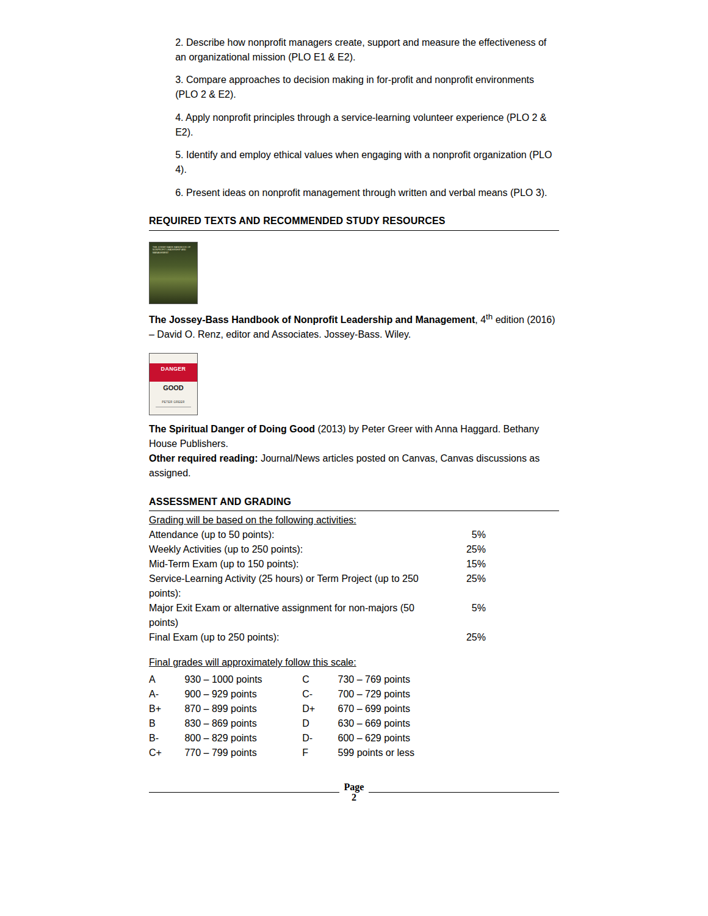2. Describe how nonprofit managers create, support and measure the effectiveness of an organizational mission (PLO E1 & E2).
3. Compare approaches to decision making in for-profit and nonprofit environments (PLO 2 & E2).
4. Apply nonprofit principles through a service-learning volunteer experience (PLO 2 & E2).
5. Identify and employ ethical values when engaging with a nonprofit organization (PLO 4).
6. Present ideas on nonprofit management through written and verbal means (PLO 3).
Required Texts and Recommended Study Resources
The Jossey-Bass Handbook of Nonprofit Leadership and Management, 4th edition (2016) – David O. Renz, editor and Associates. Jossey-Bass. Wiley.
DANGER
GOOD
PETER GREER
The Spiritual Danger of Doing Good (2013) by Peter Greer with Anna Haggard. Bethany House Publishers.
Other required reading: Journal/News articles posted on Canvas, Canvas discussions as assigned.
Assessment and Grading
Grading will be based on the following activities:
Attendance (up to 50 points): 5%
Weekly Activities (up to 250 points): 25%
Mid-Term Exam (up to 150 points): 15%
Service-Learning Activity (25 hours) or Term Project (up to 250 points): 25%
Major Exit Exam or alternative assignment for non-majors (50 points) 5%
Final Exam (up to 250 points): 25%
Final grades will approximately follow this scale:
| A | 930 – 1000 points | C | 730 – 769 points |
| A- | 900 – 929 points | C- | 700 – 729 points |
| B+ | 870 – 899 points | D+ | 670 – 699 points |
| B | 830 – 869 points | D | 630 – 669 points |
| B- | 800 – 829 points | D- | 600 – 629 points |
| C+ | 770 – 799 points | F | 599 points or less |
Page
2